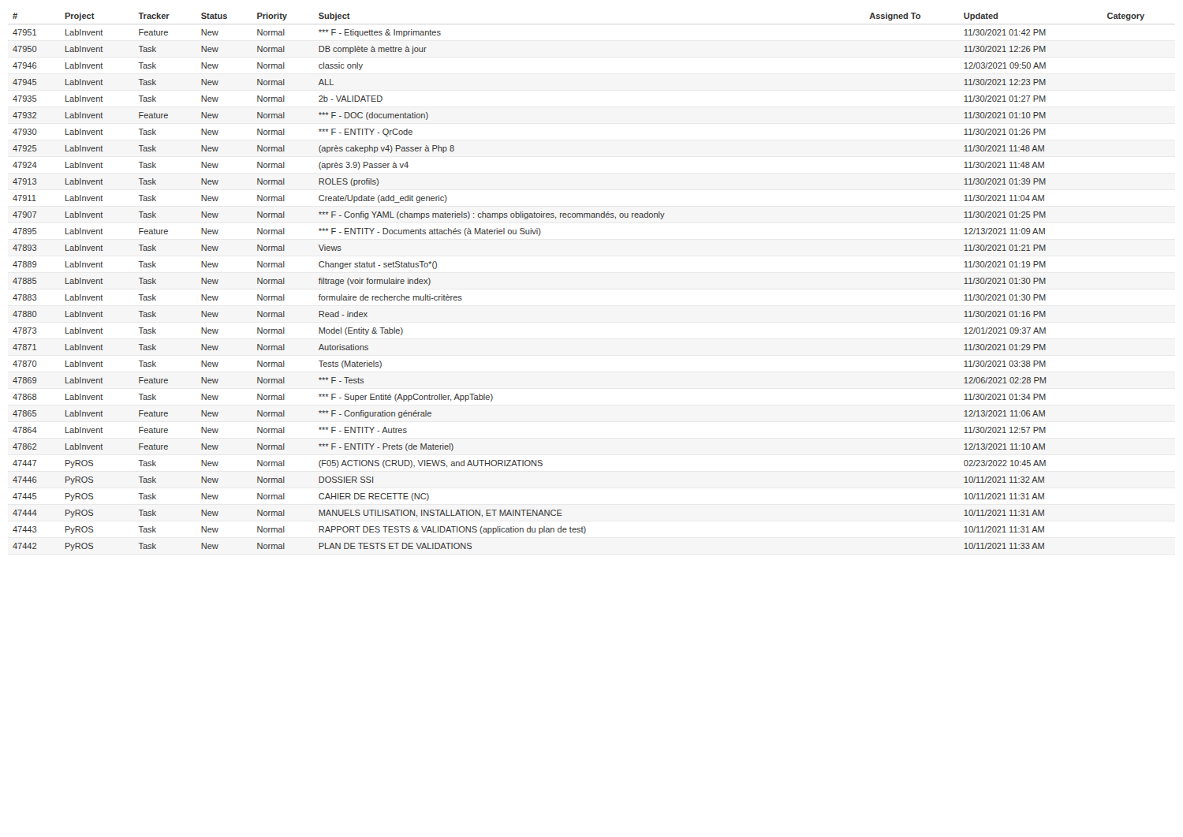| # | Project | Tracker | Status | Priority | Subject | Assigned To | Updated | Category |
| --- | --- | --- | --- | --- | --- | --- | --- | --- |
| 47951 | LabInvent | Feature | New | Normal | *** F - Etiquettes & Imprimantes | | 11/30/2021 01:42 PM | |
| 47950 | LabInvent | Task | New | Normal | DB complète à mettre à jour | | 11/30/2021 12:26 PM | |
| 47946 | LabInvent | Task | New | Normal | classic only | | 12/03/2021 09:50 AM | |
| 47945 | LabInvent | Task | New | Normal | ALL | | 11/30/2021 12:23 PM | |
| 47935 | LabInvent | Task | New | Normal | 2b - VALIDATED | | 11/30/2021 01:27 PM | |
| 47932 | LabInvent | Feature | New | Normal | *** F - DOC (documentation) | | 11/30/2021 01:10 PM | |
| 47930 | LabInvent | Task | New | Normal | *** F - ENTITY - QrCode | | 11/30/2021 01:26 PM | |
| 47925 | LabInvent | Task | New | Normal | (après cakephp v4) Passer à Php 8 | | 11/30/2021 11:48 AM | |
| 47924 | LabInvent | Task | New | Normal | (après 3.9) Passer à v4 | | 11/30/2021 11:48 AM | |
| 47913 | LabInvent | Task | New | Normal | ROLES (profils) | | 11/30/2021 01:39 PM | |
| 47911 | LabInvent | Task | New | Normal | Create/Update (add_edit generic) | | 11/30/2021 11:04 AM | |
| 47907 | LabInvent | Task | New | Normal | *** F - Config YAML (champs materiels) : champs obligatoires, recommandés, ou readonly | | 11/30/2021 01:25 PM | |
| 47895 | LabInvent | Feature | New | Normal | *** F - ENTITY - Documents attachés (à Materiel ou Suivi) | | 12/13/2021 11:09 AM | |
| 47893 | LabInvent | Task | New | Normal | Views | | 11/30/2021 01:21 PM | |
| 47889 | LabInvent | Task | New | Normal | Changer statut - setStatusTo*() | | 11/30/2021 01:19 PM | |
| 47885 | LabInvent | Task | New | Normal | filtrage (voir formulaire index) | | 11/30/2021 01:30 PM | |
| 47883 | LabInvent | Task | New | Normal | formulaire de recherche multi-critères | | 11/30/2021 01:30 PM | |
| 47880 | LabInvent | Task | New | Normal | Read - index | | 11/30/2021 01:16 PM | |
| 47873 | LabInvent | Task | New | Normal | Model (Entity & Table) | | 12/01/2021 09:37 AM | |
| 47871 | LabInvent | Task | New | Normal | Autorisations | | 11/30/2021 01:29 PM | |
| 47870 | LabInvent | Task | New | Normal | Tests (Materiels) | | 11/30/2021 03:38 PM | |
| 47869 | LabInvent | Feature | New | Normal | *** F - Tests | | 12/06/2021 02:28 PM | |
| 47868 | LabInvent | Task | New | Normal | *** F - Super Entité (AppController, AppTable) | | 11/30/2021 01:34 PM | |
| 47865 | LabInvent | Feature | New | Normal | *** F - Configuration générale | | 12/13/2021 11:06 AM | |
| 47864 | LabInvent | Feature | New | Normal | *** F - ENTITY - Autres | | 11/30/2021 12:57 PM | |
| 47862 | LabInvent | Feature | New | Normal | *** F - ENTITY - Prets (de Materiel) | | 12/13/2021 11:10 AM | |
| 47447 | PyROS | Task | New | Normal | (F05) ACTIONS (CRUD), VIEWS, and AUTHORIZATIONS | | 02/23/2022 10:45 AM | |
| 47446 | PyROS | Task | New | Normal | DOSSIER SSI | | 10/11/2021 11:32 AM | |
| 47445 | PyROS | Task | New | Normal | CAHIER DE RECETTE (NC) | | 10/11/2021 11:31 AM | |
| 47444 | PyROS | Task | New | Normal | MANUELS UTILISATION, INSTALLATION, ET MAINTENANCE | | 10/11/2021 11:31 AM | |
| 47443 | PyROS | Task | New | Normal | RAPPORT DES TESTS & VALIDATIONS (application du plan de test) | | 10/11/2021 11:31 AM | |
| 47442 | PyROS | Task | New | Normal | PLAN DE TESTS ET DE VALIDATIONS | | 10/11/2021 11:33 AM | |